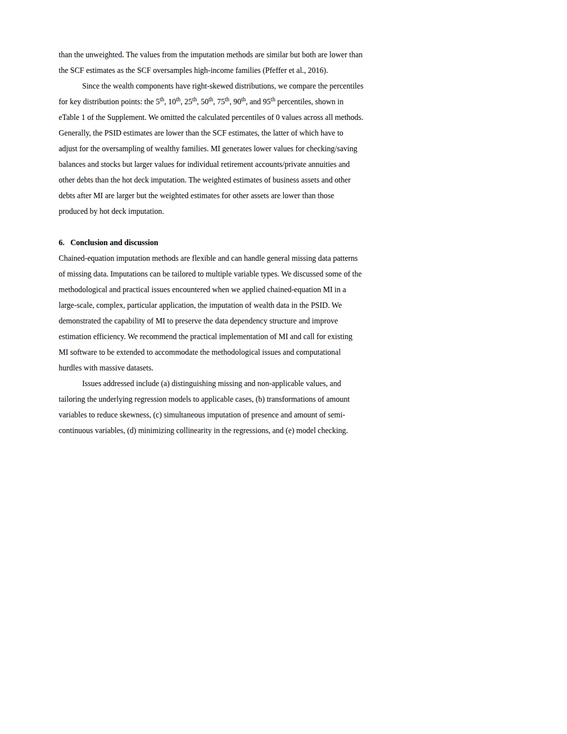than the unweighted. The values from the imputation methods are similar but both are lower than the SCF estimates as the SCF oversamples high-income families (Pfeffer et al., 2016).
Since the wealth components have right-skewed distributions, we compare the percentiles for key distribution points: the 5th, 10th, 25th, 50th, 75th, 90th, and 95th percentiles, shown in eTable 1 of the Supplement. We omitted the calculated percentiles of 0 values across all methods. Generally, the PSID estimates are lower than the SCF estimates, the latter of which have to adjust for the oversampling of wealthy families. MI generates lower values for checking/saving balances and stocks but larger values for individual retirement accounts/private annuities and other debts than the hot deck imputation. The weighted estimates of business assets and other debts after MI are larger but the weighted estimates for other assets are lower than those produced by hot deck imputation.
6. Conclusion and discussion
Chained-equation imputation methods are flexible and can handle general missing data patterns of missing data. Imputations can be tailored to multiple variable types. We discussed some of the methodological and practical issues encountered when we applied chained-equation MI in a large-scale, complex, particular application, the imputation of wealth data in the PSID. We demonstrated the capability of MI to preserve the data dependency structure and improve estimation efficiency. We recommend the practical implementation of MI and call for existing MI software to be extended to accommodate the methodological issues and computational hurdles with massive datasets.
Issues addressed include (a) distinguishing missing and non-applicable values, and tailoring the underlying regression models to applicable cases, (b) transformations of amount variables to reduce skewness, (c) simultaneous imputation of presence and amount of semi-continuous variables, (d) minimizing collinearity in the regressions, and (e) model checking.